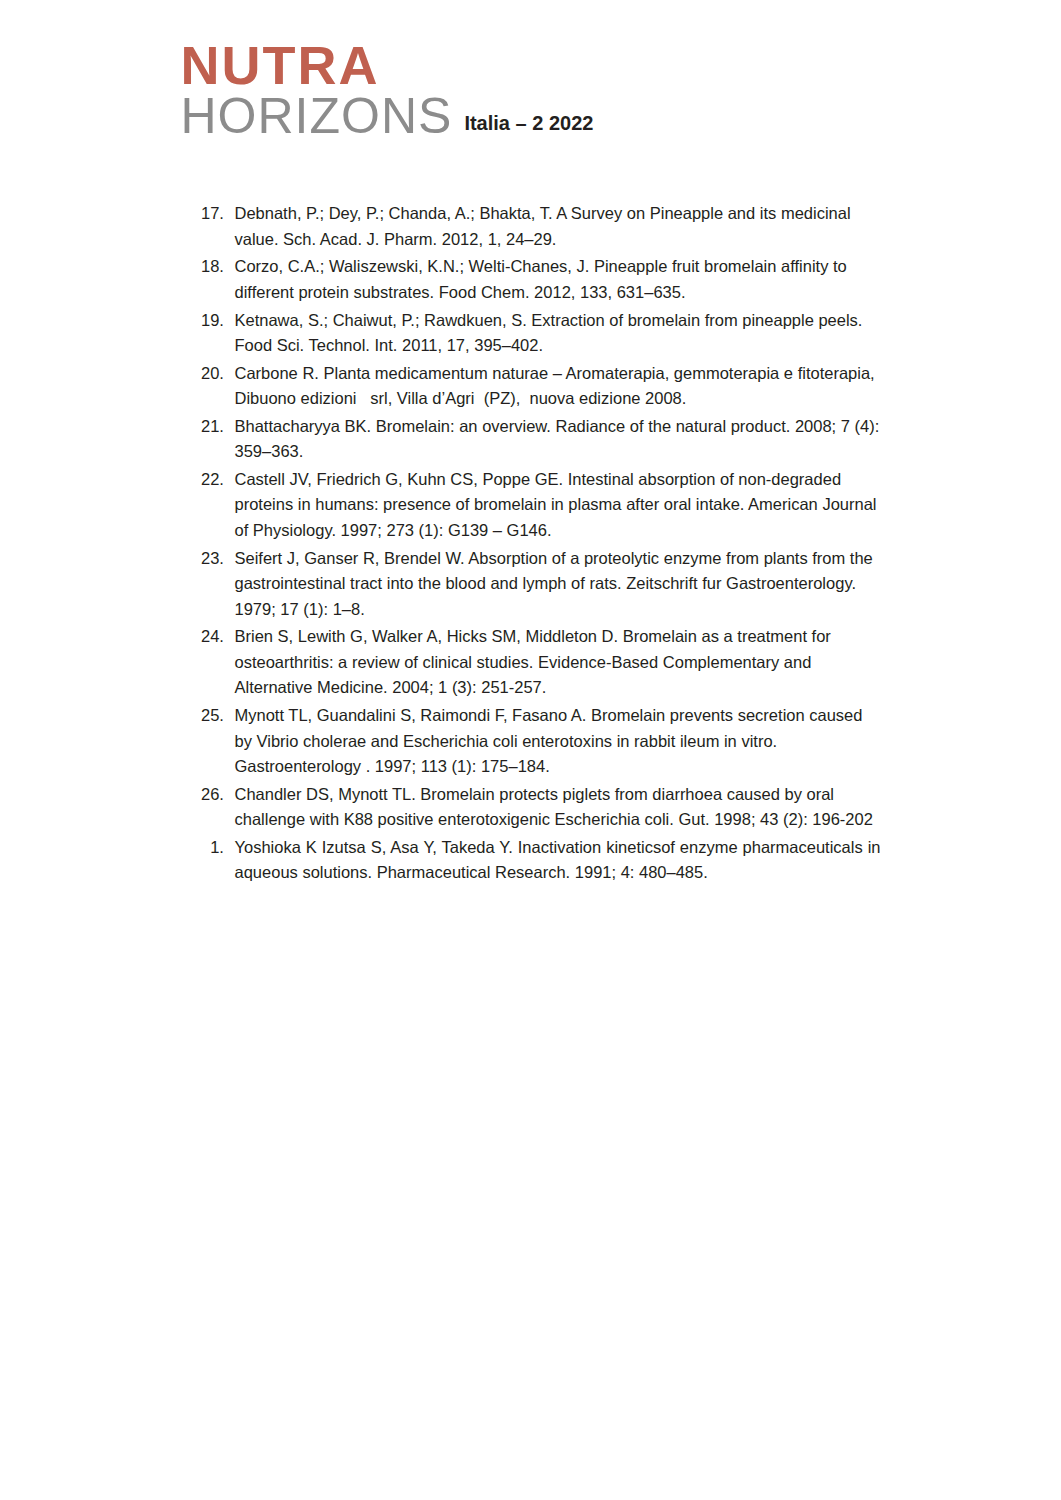NUTRA
HORIZONS
Italia – 2 2022
Debnath, P.; Dey, P.; Chanda, A.; Bhakta, T. A Survey on Pineapple and its medicinal value. Sch. Acad. J. Pharm. 2012, 1, 24–29.
Corzo, C.A.; Waliszewski, K.N.; Welti-Chanes, J. Pineapple fruit bromelain affinity to different protein substrates. Food Chem. 2012, 133, 631–635.
Ketnawa, S.; Chaiwut, P.; Rawdkuen, S. Extraction of bromelain from pineapple peels. Food Sci. Technol. Int. 2011, 17, 395–402.
Carbone R. Planta medicamentum naturae – Aromaterapia, gemmoterapia e fitoterapia, Dibuono edizioni srl, Villa d’Agri (PZ), nuova edizione 2008.
Bhattacharyya BK. Bromelain: an overview. Radiance of the natural product. 2008; 7 (4): 359–363.
Castell JV, Friedrich G, Kuhn CS, Poppe GE. Intestinal absorption of non-degraded proteins in humans: presence of bromelain in plasma after oral intake. American Journal of Physiology. 1997; 273 (1): G139 – G146.
Seifert J, Ganser R, Brendel W. Absorption of a proteolytic enzyme from plants from the gastrointestinal tract into the blood and lymph of rats. Zeitschrift fur Gastroenterology. 1979; 17 (1): 1–8.
Brien S, Lewith G, Walker A, Hicks SM, Middleton D. Bromelain as a treatment for osteoarthritis: a review of clinical studies. Evidence-Based Complementary and Alternative Medicine. 2004; 1 (3): 251-257.
Mynott TL, Guandalini S, Raimondi F, Fasano A. Bromelain prevents secretion caused by Vibrio cholerae and Escherichia coli enterotoxins in rabbit ileum in vitro. Gastroenterology . 1997; 113 (1): 175–184.
Chandler DS, Mynott TL. Bromelain protects piglets from diarrhoea caused by oral challenge with K88 positive enterotoxigenic Escherichia coli. Gut. 1998; 43 (2): 196-202
Yoshioka K Izutsa S, Asa Y, Takeda Y. Inactivation kineticsof enzyme pharmaceuticals in aqueous solutions. Pharmaceutical Research. 1991; 4: 480–485.